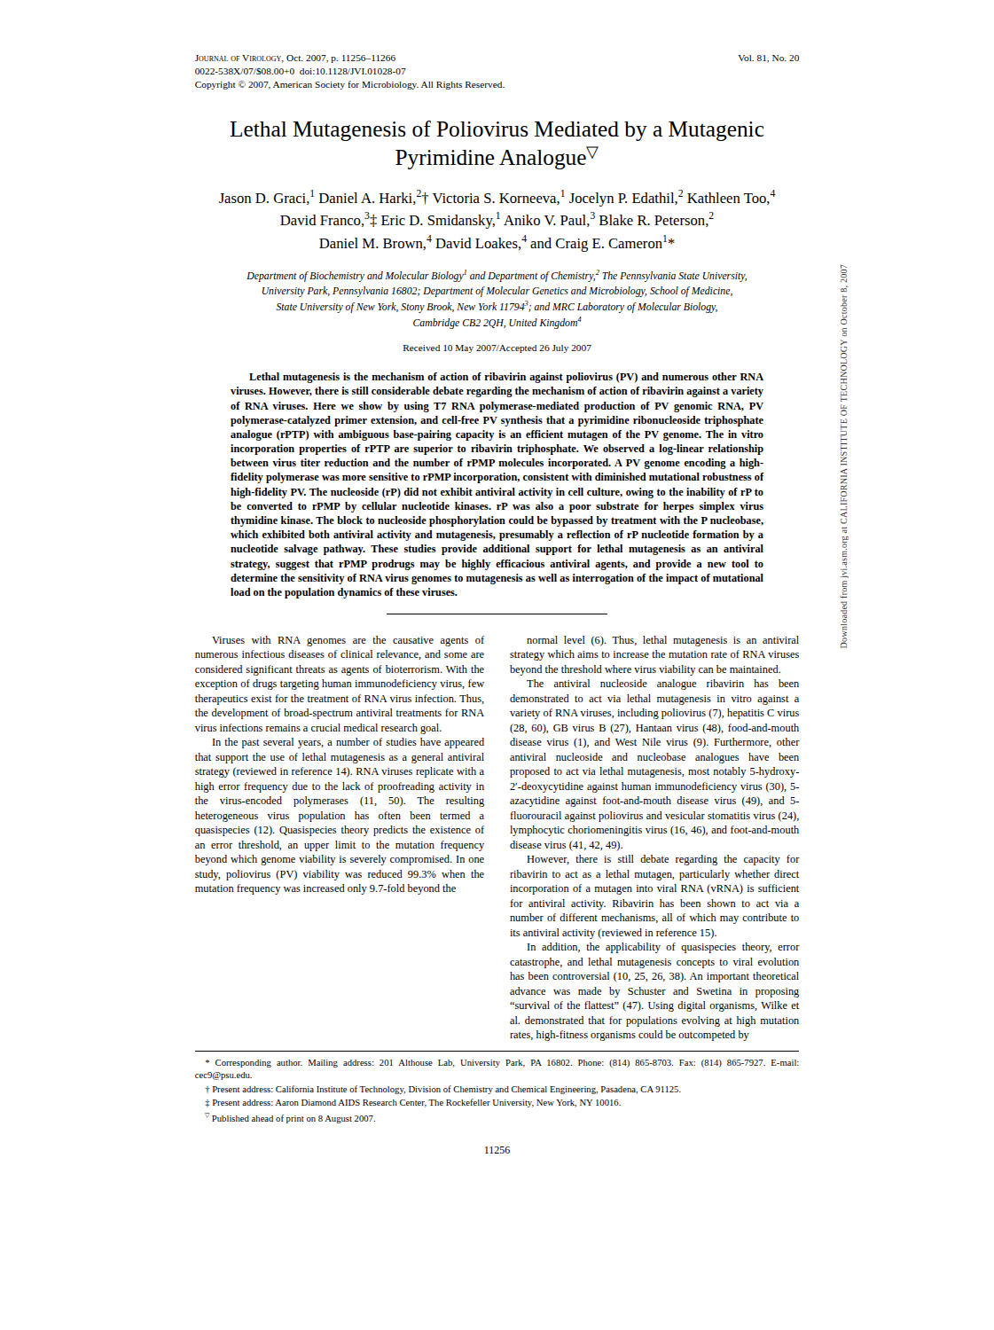Journal of Virology, Oct. 2007, p. 11256–11266
0022-538X/07/$08.00+0 doi:10.1128/JVI.01028-07
Copyright © 2007, American Society for Microbiology. All Rights Reserved.
Vol. 81, No. 20
Lethal Mutagenesis of Poliovirus Mediated by a Mutagenic
Pyrimidine Analogue▽
Jason D. Graci,1 Daniel A. Harki,2† Victoria S. Korneeva,1 Jocelyn P. Edathil,2 Kathleen Too,4
David Franco,3‡ Eric D. Smidansky,1 Aniko V. Paul,3 Blake R. Peterson,2
Daniel M. Brown,4 David Loakes,4 and Craig E. Cameron1*
Department of Biochemistry and Molecular Biology1 and Department of Chemistry,2 The Pennsylvania State University,
University Park, Pennsylvania 16802; Department of Molecular Genetics and Microbiology, School of Medicine,
State University of New York, Stony Brook, New York 117943; and MRC Laboratory of Molecular Biology,
Cambridge CB2 2QH, United Kingdom4
Received 10 May 2007/Accepted 26 July 2007
Lethal mutagenesis is the mechanism of action of ribavirin against poliovirus (PV) and numerous other RNA viruses. However, there is still considerable debate regarding the mechanism of action of ribavirin against a variety of RNA viruses. Here we show by using T7 RNA polymerase-mediated production of PV genomic RNA, PV polymerase-catalyzed primer extension, and cell-free PV synthesis that a pyrimidine ribonucleoside triphosphate analogue (rPTP) with ambiguous base-pairing capacity is an efficient mutagen of the PV genome. The in vitro incorporation properties of rPTP are superior to ribavirin triphosphate. We observed a log-linear relationship between virus titer reduction and the number of rPMP molecules incorporated. A PV genome encoding a high-fidelity polymerase was more sensitive to rPMP incorporation, consistent with diminished mutational robustness of high-fidelity PV. The nucleoside (rP) did not exhibit antiviral activity in cell culture, owing to the inability of rP to be converted to rPMP by cellular nucleotide kinases. rP was also a poor substrate for herpes simplex virus thymidine kinase. The block to nucleoside phosphorylation could be bypassed by treatment with the P nucleobase, which exhibited both antiviral activity and mutagenesis, presumably a reflection of rP nucleotide formation by a nucleotide salvage pathway. These studies provide additional support for lethal mutagenesis as an antiviral strategy, suggest that rPMP prodrugs may be highly efficacious antiviral agents, and provide a new tool to determine the sensitivity of RNA virus genomes to mutagenesis as well as interrogation of the impact of mutational load on the population dynamics of these viruses.
Viruses with RNA genomes are the causative agents of numerous infectious diseases of clinical relevance, and some are considered significant threats as agents of bioterrorism. With the exception of drugs targeting human immunodeficiency virus, few therapeutics exist for the treatment of RNA virus infection. Thus, the development of broad-spectrum antiviral treatments for RNA virus infections remains a crucial medical research goal.
In the past several years, a number of studies have appeared that support the use of lethal mutagenesis as a general antiviral strategy (reviewed in reference 14). RNA viruses replicate with a high error frequency due to the lack of proofreading activity in the virus-encoded polymerases (11, 50). The resulting heterogeneous virus population has often been termed a quasispecies (12). Quasispecies theory predicts the existence of an error threshold, an upper limit to the mutation frequency beyond which genome viability is severely compromised. In one study, poliovirus (PV) viability was reduced 99.3% when the mutation frequency was increased only 9.7-fold beyond the
normal level (6). Thus, lethal mutagenesis is an antiviral strategy which aims to increase the mutation rate of RNA viruses beyond the threshold where virus viability can be maintained.
The antiviral nucleoside analogue ribavirin has been demonstrated to act via lethal mutagenesis in vitro against a variety of RNA viruses, including poliovirus (7), hepatitis C virus (28, 60), GB virus B (27), Hantaan virus (48), food-and-mouth disease virus (1), and West Nile virus (9). Furthermore, other antiviral nucleoside and nucleobase analogues have been proposed to act via lethal mutagenesis, most notably 5-hydroxy-2′-deoxycytidine against human immunodeficiency virus (30), 5-azacytidine against foot-and-mouth disease virus (49), and 5-fluorouracil against poliovirus and vesicular stomatitis virus (24), lymphocytic choriomeningitis virus (16, 46), and foot-and-mouth disease virus (41, 42, 49).
However, there is still debate regarding the capacity for ribavirin to act as a lethal mutagen, particularly whether direct incorporation of a mutagen into viral RNA (vRNA) is sufficient for antiviral activity. Ribavirin has been shown to act via a number of different mechanisms, all of which may contribute to its antiviral activity (reviewed in reference 15).
In addition, the applicability of quasispecies theory, error catastrophe, and lethal mutagenesis concepts to viral evolution has been controversial (10, 25, 26, 38). An important theoretical advance was made by Schuster and Swetina in proposing “survival of the flattest” (47). Using digital organisms, Wilke et al. demonstrated that for populations evolving at high mutation rates, high-fitness organisms could be outcompeted by
* Corresponding author. Mailing address: 201 Althouse Lab, University Park, PA 16802. Phone: (814) 865-8703. Fax: (814) 865-7927. E-mail: cec9@psu.edu.
† Present address: California Institute of Technology, Division of Chemistry and Chemical Engineering, Pasadena, CA 91125.
‡ Present address: Aaron Diamond AIDS Research Center, The Rockefeller University, New York, NY 10016.
▽ Published ahead of print on 8 August 2007.
11256
Downloaded from jvi.asm.org at CALIFORNIA INSTITUTE OF TECHNOLOGY on October 8, 2007